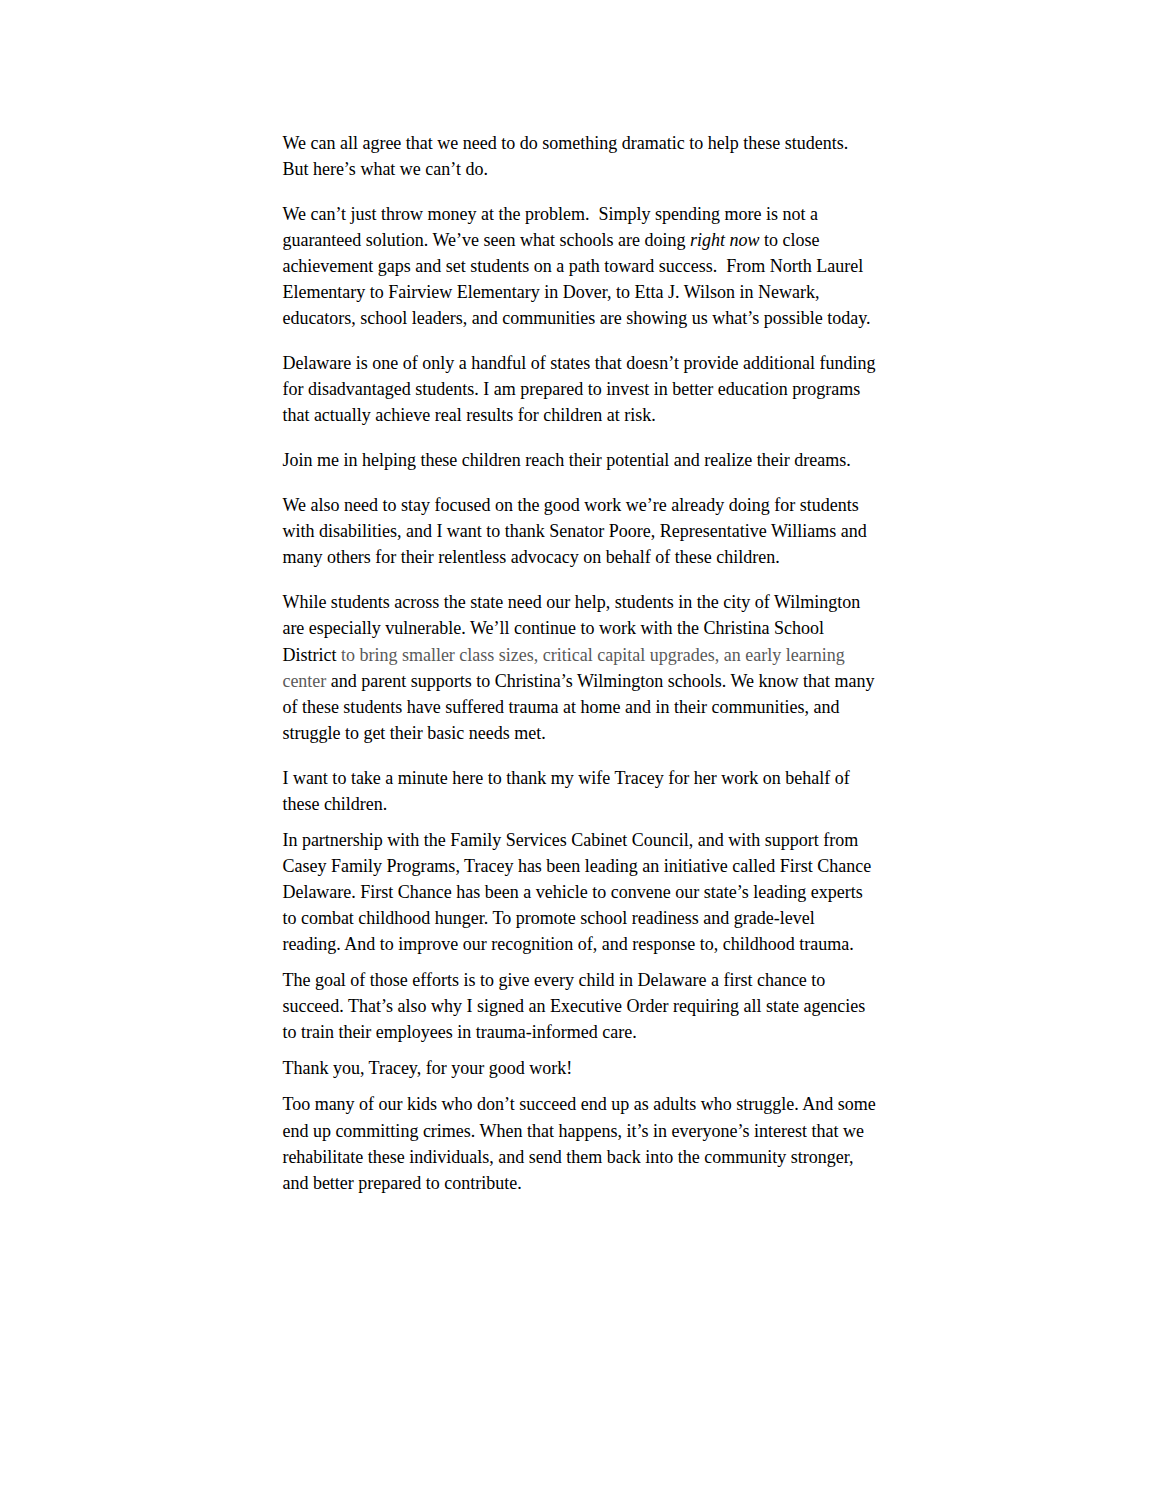We can all agree that we need to do something dramatic to help these students. But here’s what we can’t do.
We can’t just throw money at the problem. Simply spending more is not a guaranteed solution. We’ve seen what schools are doing right now to close achievement gaps and set students on a path toward success. From North Laurel Elementary to Fairview Elementary in Dover, to Etta J. Wilson in Newark, educators, school leaders, and communities are showing us what’s possible today.
Delaware is one of only a handful of states that doesn’t provide additional funding for disadvantaged students. I am prepared to invest in better education programs that actually achieve real results for children at risk.
Join me in helping these children reach their potential and realize their dreams.
We also need to stay focused on the good work we’re already doing for students with disabilities, and I want to thank Senator Poore, Representative Williams and many others for their relentless advocacy on behalf of these children.
While students across the state need our help, students in the city of Wilmington are especially vulnerable. We’ll continue to work with the Christina School District to bring smaller class sizes, critical capital upgrades, an early learning center and parent supports to Christina’s Wilmington schools. We know that many of these students have suffered trauma at home and in their communities, and struggle to get their basic needs met.
I want to take a minute here to thank my wife Tracey for her work on behalf of these children.
In partnership with the Family Services Cabinet Council, and with support from Casey Family Programs, Tracey has been leading an initiative called First Chance Delaware. First Chance has been a vehicle to convene our state’s leading experts to combat childhood hunger. To promote school readiness and grade-level reading. And to improve our recognition of, and response to, childhood trauma.
The goal of those efforts is to give every child in Delaware a first chance to succeed. That’s also why I signed an Executive Order requiring all state agencies to train their employees in trauma-informed care.
Thank you, Tracey, for your good work!
Too many of our kids who don’t succeed end up as adults who struggle. And some end up committing crimes. When that happens, it’s in everyone’s interest that we rehabilitate these individuals, and send them back into the community stronger, and better prepared to contribute.